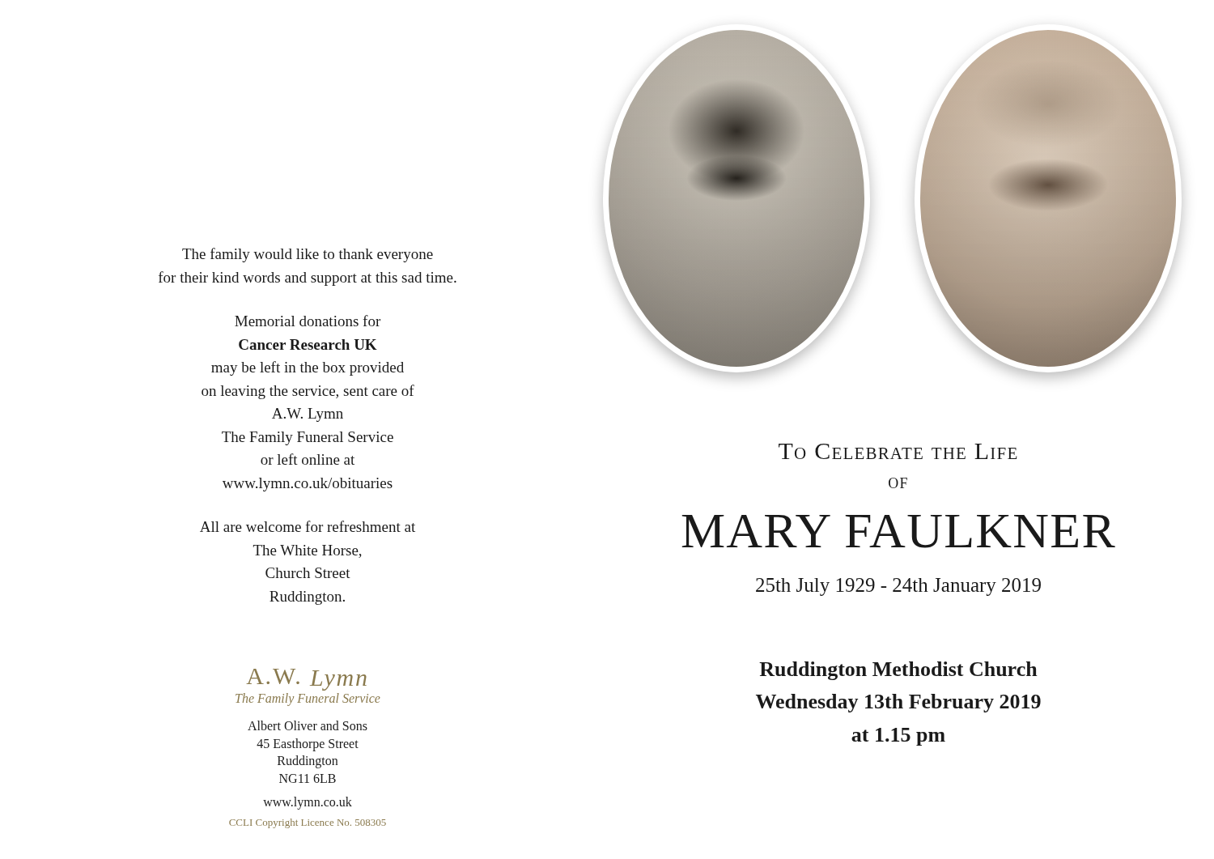The family would like to thank everyone
for their kind words and support at this sad time.
Memorial donations for
Cancer Research UK
may be left in the box provided
on leaving the service, sent care of
A.W. Lymn
The Family Funeral Service
or left online at
www.lymn.co.uk/obituaries
All are welcome for refreshment at
The White Horse,
Church Street
Ruddington.
A.W. Lymn
The Family Funeral Service
Albert Oliver and Sons
45 Easthorpe Street
Ruddington
NG11 6LB
www.lymn.co.uk
CCLI Copyright Licence No. 508305
To Celebrate the Life
of
MARY FAULKNER
25th July 1929 - 24th January 2019
Ruddington Methodist Church
Wednesday 13th February 2019
at 1.15 pm